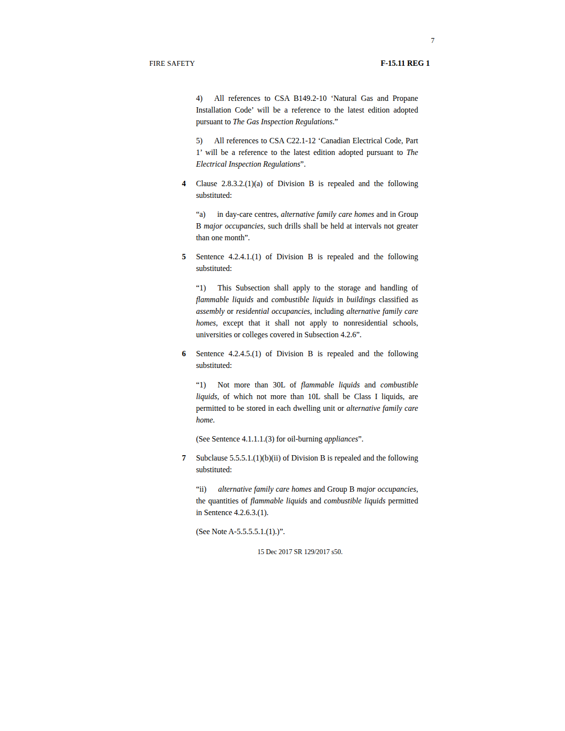7
FIRE SAFETY F-15.11 REG 1
4) All references to CSA B149.2-10 ‘Natural Gas and Propane Installation Code’ will be a reference to the latest edition adopted pursuant to The Gas Inspection Regulations.”
5) All references to CSA C22.1-12 ‘Canadian Electrical Code, Part 1’ will be a reference to the latest edition adopted pursuant to The Electrical Inspection Regulations”.
4 Clause 2.8.3.2.(1)(a) of Division B is repealed and the following substituted:
“a) in day-care centres, alternative family care homes and in Group B major occupancies, such drills shall be held at intervals not greater than one month”.
5 Sentence 4.2.4.1.(1) of Division B is repealed and the following substituted:
“1) This Subsection shall apply to the storage and handling of flammable liquids and combustible liquids in buildings classified as assembly or residential occupancies, including alternative family care homes, except that it shall not apply to nonresidential schools, universities or colleges covered in Subsection 4.2.6”.
6 Sentence 4.2.4.5.(1) of Division B is repealed and the following substituted:
“1) Not more than 30L of flammable liquids and combustible liquids, of which not more than 10L shall be Class I liquids, are permitted to be stored in each dwelling unit or alternative family care home.
(See Sentence 4.1.1.1.(3) for oil-burning appliances”.
7 Subclause 5.5.5.1.(1)(b)(ii) of Division B is repealed and the following substituted:
“ii) alternative family care homes and Group B major occupancies, the quantities of flammable liquids and combustible liquids permitted in Sentence 4.2.6.3.(1).
(See Note A-5.5.5.5.1.(1).)”.
15 Dec 2017 SR 129/2017 s50.